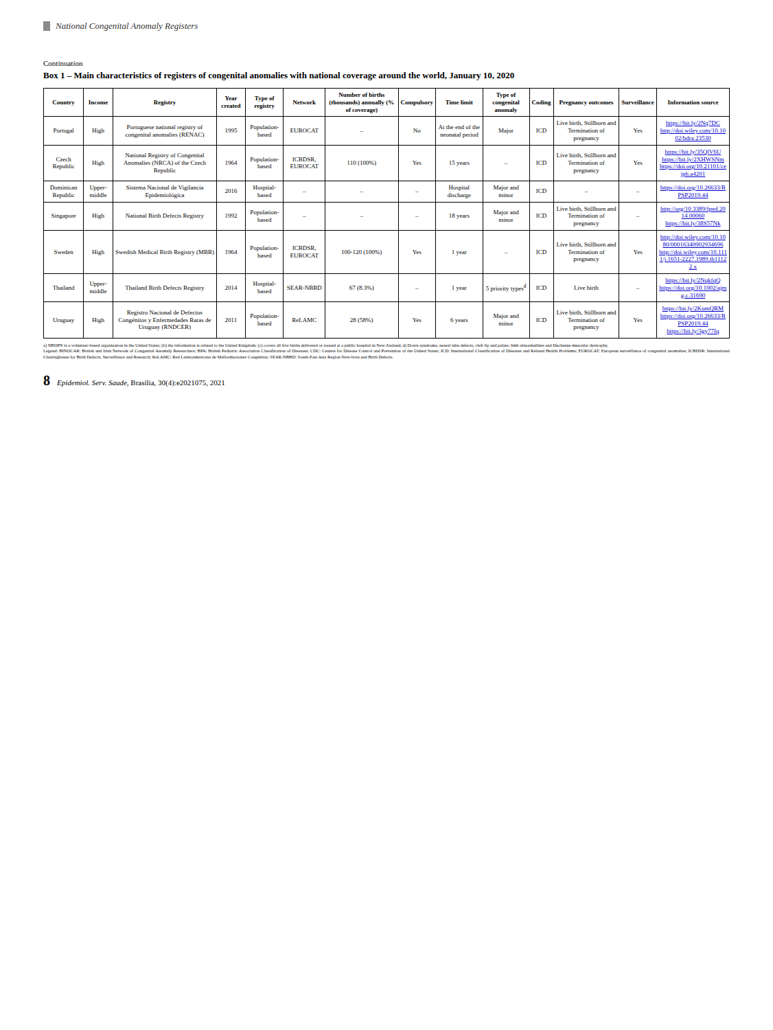National Congenital Anomaly Registers
Continuation
Box 1 – Main characteristics of registers of congenital anomalies with national coverage around the world, January 10, 2020
| Country | Income | Registry | Year created | Type of registry | Network | Number of births (thousands) annually (% of coverage) | Compulsory | Time limit | Type of congenital anomaly | Coding | Pregnancy outcomes | Surveillance | Information source |
| --- | --- | --- | --- | --- | --- | --- | --- | --- | --- | --- | --- | --- | --- |
| Portugal | High | Portuguese national registry of congenital anomalies (RENAC) | 1995 | Population-based | EUROCAT | – | No | At the end of the neonatal period | Major | ICD | Live birth, Stillborn and Termination of pregnancy | Yes | https://bit.ly/2Nq7DC http://doi.wiley.com/10.1002/bdra.23530 |
| Czech Republic | High | National Registry of Congenital Anomalies (NRCA) of the Czech Republic | 1964 | Population-based | ICBDSR, EUROCAT | 110 (100%) | Yes | 15 years | – | ICD | Live birth, Stillborn and Termination of pregnancy | Yes | https://bit.ly/35QlV6U https://bit.ly/2XHWSNm https://doi.org/10.21101/cejph.a4201 |
| Dominican Republic | Upper-middle | Sistema Nacional de Vigilancia Epidemiológica | 2016 | Hospital-based | – | – | – | Hospital discharge | Major and minor | ICD | – | – | https://doi.org/10.26633/RPSP2019.44 |
| Singapore | High | National Birth Defects Registry | 1992 | Population-based | – | – | – | 18 years | Major and minor | ICD | Live birth, Stillborn and Termination of pregnancy | – | http://org/10.3389/fped.2014.00060 https://bit.ly/38S57Nk |
| Sweden | High | Swedish Medical Birth Registry (MBR) | 1964 | Population-based | ICBDSR, EUROCAT | 100-120 (100%) | Yes | 1 year | – | ICD | Live birth, Stillborn and Termination of pregnancy | Yes | http://doi.wiley.com/10.1080/00016340902934696 http://doi.wiley.com/10.1111/j.1651-2227.1989.tb11122.x |
| Thailand | Upper-middle | Thailand Birth Defects Registry | 2014 | Hospital-based | SEAR-NBBD | 67 (8.3%) | – | 1 year | 5 priority types d | ICD | Live birth | – | https://bit.ly/2NqkfqQ https://doi.org/10.1002/ajmg.c.31690 |
| Uruguay | High | Registro Nacional de Defectos Congénitos y Enfermedades Raras de Uruguay (RNDCER) | 2011 | Population-based | ReLAMC | 28 (58%) | Yes | 6 years | Major and minor | ICD | Live birth, Stillborn and Termination of pregnancy | Yes | https://bit.ly/2KumQRM https://doi.org/10.26633/RPSP2019.44 https://bit.ly/3gy77Iq |
a) NBDPN is a volunteer-based organization in the United States; (b) the information is related to the United Kingdom; (c) covers all live births delivered or treated at a public hospital in New Zealand; d) Down syndrome, neural tube defects, cleft lip and palate, limb abnormalities and Duchenne muscular dystrophy.
Legend: BINOCAR: British and Irish Network of Congenital Anomaly Researchers; BPA: British Pediatric Association Classification of Diseases; CDC: Centers for Disease Control and Prevention of the United States; ICD: International Classification of Diseases and Related Health Problems; EUROCAT: European surveillance of congenital anomalies; ICBDSR: International Clearinghouse for Birth Defects, Surveillance and Research; ReLAMC: Red Latinoamericana de Malformaciones Congénitas; SEAR-NBBD: South-East Asia Region New-born and Birth Defects.
8 Epidemiol. Serv. Saude, Brasília, 30(4):e2021075, 2021